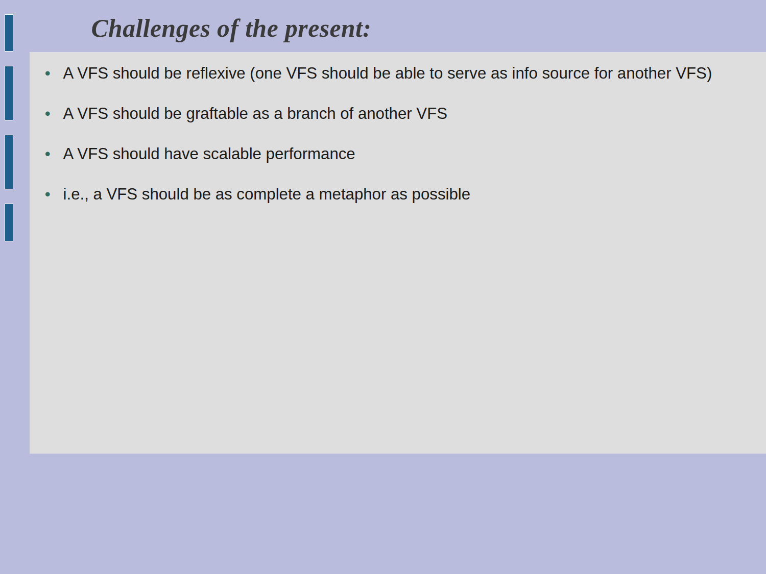Challenges of the present:
A VFS should be reflexive (one VFS should be able to serve as info source for another VFS)
A VFS should be graftable as a branch of another VFS
A VFS should have scalable performance
i.e., a VFS should be as complete a metaphor as possible